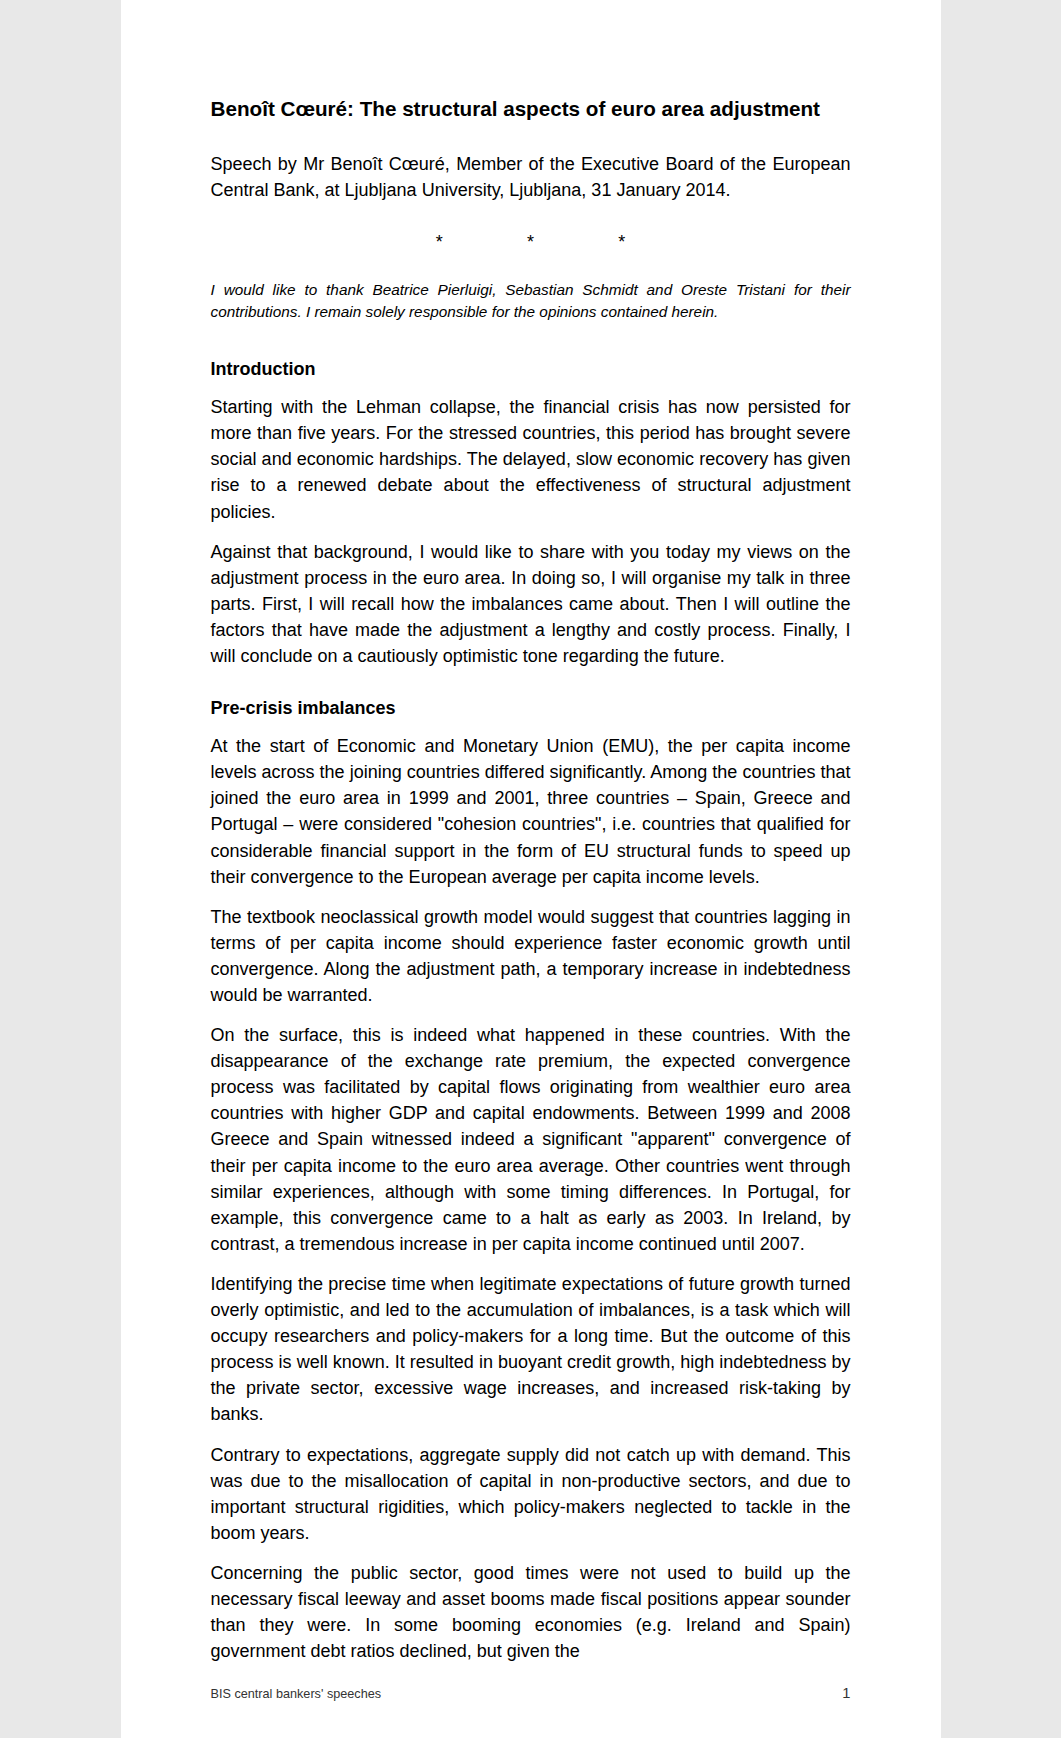Benoît Cœuré: The structural aspects of euro area adjustment
Speech by Mr Benoît Cœuré, Member of the Executive Board of the European Central Bank, at Ljubljana University, Ljubljana, 31 January 2014.
* * *
I would like to thank Beatrice Pierluigi, Sebastian Schmidt and Oreste Tristani for their contributions. I remain solely responsible for the opinions contained herein.
Introduction
Starting with the Lehman collapse, the financial crisis has now persisted for more than five years. For the stressed countries, this period has brought severe social and economic hardships. The delayed, slow economic recovery has given rise to a renewed debate about the effectiveness of structural adjustment policies.
Against that background, I would like to share with you today my views on the adjustment process in the euro area. In doing so, I will organise my talk in three parts. First, I will recall how the imbalances came about. Then I will outline the factors that have made the adjustment a lengthy and costly process. Finally, I will conclude on a cautiously optimistic tone regarding the future.
Pre-crisis imbalances
At the start of Economic and Monetary Union (EMU), the per capita income levels across the joining countries differed significantly. Among the countries that joined the euro area in 1999 and 2001, three countries – Spain, Greece and Portugal – were considered "cohesion countries", i.e. countries that qualified for considerable financial support in the form of EU structural funds to speed up their convergence to the European average per capita income levels.
The textbook neoclassical growth model would suggest that countries lagging in terms of per capita income should experience faster economic growth until convergence. Along the adjustment path, a temporary increase in indebtedness would be warranted.
On the surface, this is indeed what happened in these countries. With the disappearance of the exchange rate premium, the expected convergence process was facilitated by capital flows originating from wealthier euro area countries with higher GDP and capital endowments. Between 1999 and 2008 Greece and Spain witnessed indeed a significant "apparent" convergence of their per capita income to the euro area average. Other countries went through similar experiences, although with some timing differences. In Portugal, for example, this convergence came to a halt as early as 2003. In Ireland, by contrast, a tremendous increase in per capita income continued until 2007.
Identifying the precise time when legitimate expectations of future growth turned overly optimistic, and led to the accumulation of imbalances, is a task which will occupy researchers and policy-makers for a long time. But the outcome of this process is well known. It resulted in buoyant credit growth, high indebtedness by the private sector, excessive wage increases, and increased risk-taking by banks.
Contrary to expectations, aggregate supply did not catch up with demand. This was due to the misallocation of capital in non-productive sectors, and due to important structural rigidities, which policy-makers neglected to tackle in the boom years.
Concerning the public sector, good times were not used to build up the necessary fiscal leeway and asset booms made fiscal positions appear sounder than they were. In some booming economies (e.g. Ireland and Spain) government debt ratios declined, but given the
BIS central bankers' speeches 1